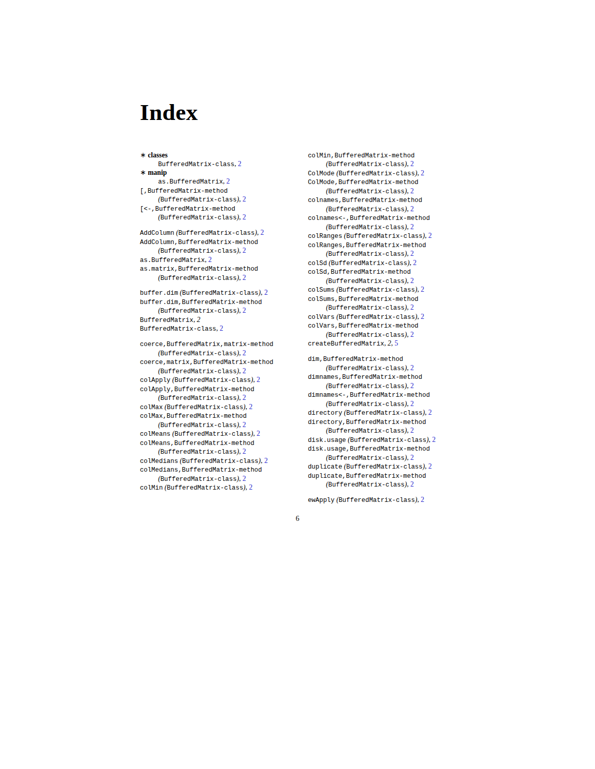Index
∗ classes
BufferedMatrix-class, 2
∗ manip
as.BufferedMatrix, 2
[,BufferedMatrix-method
(BufferedMatrix-class), 2
[<-,BufferedMatrix-method
(BufferedMatrix-class), 2
AddColumn (BufferedMatrix-class), 2
AddColumn,BufferedMatrix-method
(BufferedMatrix-class), 2
as.BufferedMatrix, 2
as.matrix,BufferedMatrix-method
(BufferedMatrix-class), 2
buffer.dim (BufferedMatrix-class), 2
buffer.dim,BufferedMatrix-method
(BufferedMatrix-class), 2
BufferedMatrix, 2
BufferedMatrix-class, 2
coerce,BufferedMatrix,matrix-method
(BufferedMatrix-class), 2
coerce,matrix,BufferedMatrix-method
(BufferedMatrix-class), 2
colApply (BufferedMatrix-class), 2
colApply,BufferedMatrix-method
(BufferedMatrix-class), 2
colMax (BufferedMatrix-class), 2
colMax,BufferedMatrix-method
(BufferedMatrix-class), 2
colMeans (BufferedMatrix-class), 2
colMeans,BufferedMatrix-method
(BufferedMatrix-class), 2
colMedians (BufferedMatrix-class), 2
colMedians,BufferedMatrix-method
(BufferedMatrix-class), 2
colMin (BufferedMatrix-class), 2
colMin,BufferedMatrix-method
(BufferedMatrix-class), 2
ColMode (BufferedMatrix-class), 2
ColMode,BufferedMatrix-method
(BufferedMatrix-class), 2
colnames,BufferedMatrix-method
(BufferedMatrix-class), 2
colnames<-,BufferedMatrix-method
(BufferedMatrix-class), 2
colRanges (BufferedMatrix-class), 2
colRanges,BufferedMatrix-method
(BufferedMatrix-class), 2
colSd (BufferedMatrix-class), 2
colSd,BufferedMatrix-method
(BufferedMatrix-class), 2
colSums (BufferedMatrix-class), 2
colSums,BufferedMatrix-method
(BufferedMatrix-class), 2
colVars (BufferedMatrix-class), 2
colVars,BufferedMatrix-method
(BufferedMatrix-class), 2
createBufferedMatrix, 2, 5
dim,BufferedMatrix-method
(BufferedMatrix-class), 2
dimnames,BufferedMatrix-method
(BufferedMatrix-class), 2
dimnames<-,BufferedMatrix-method
(BufferedMatrix-class), 2
directory (BufferedMatrix-class), 2
directory,BufferedMatrix-method
(BufferedMatrix-class), 2
disk.usage (BufferedMatrix-class), 2
disk.usage,BufferedMatrix-method
(BufferedMatrix-class), 2
duplicate (BufferedMatrix-class), 2
duplicate,BufferedMatrix-method
(BufferedMatrix-class), 2
ewApply (BufferedMatrix-class), 2
6